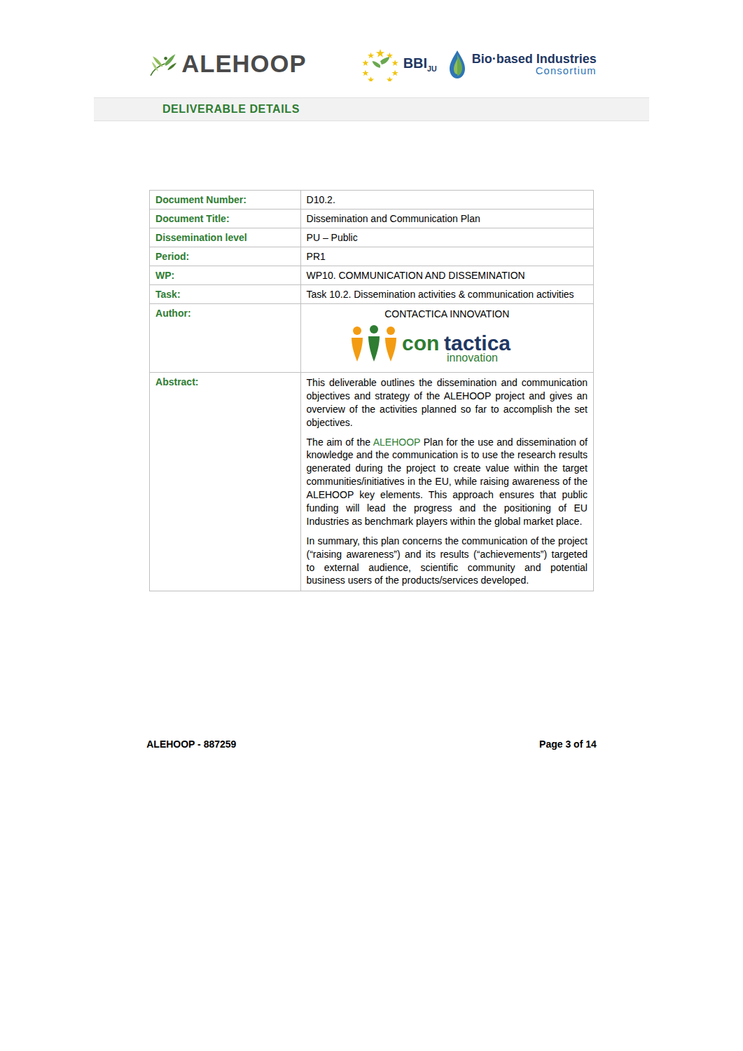ALEHOOP
BBIJU
Bio·based Industries
Consortium
DELIVERABLE DETAILS
| Document Number: | D10.2. |
| Document Title: | Dissemination and Communication Plan |
| Dissemination level | PU – Public |
| Period: | PR1 |
| WP: | WP10. COMMUNICATION AND DISSEMINATION |
| Task: | Task 10.2. Dissemination activities & communication activities |
| Author: | CONTACTICA INNOVATION con tactica innovation |
| Abstract: | This deliverable outlines the dissemination and communication objectives and strategy of the ALEHOOP project and gives an overview of the activities planned so far to accomplish the set objectives. The aim of the ALEHOOP Plan for the use and dissemination of knowledge and the communication is to use the research results generated during the project to create value within the target communities/initiatives in the EU, while raising awareness of the ALEHOOP key elements. This approach ensures that public funding will lead the progress and the positioning of EU Industries as benchmark players within the global market place. In summary, this plan concerns the communication of the project (“raising awareness”) and its results (“achievements”) targeted to external audience, scientific community and potential business users of the products/services developed. |
ALEHOOP - 887259
Page 3 of 14